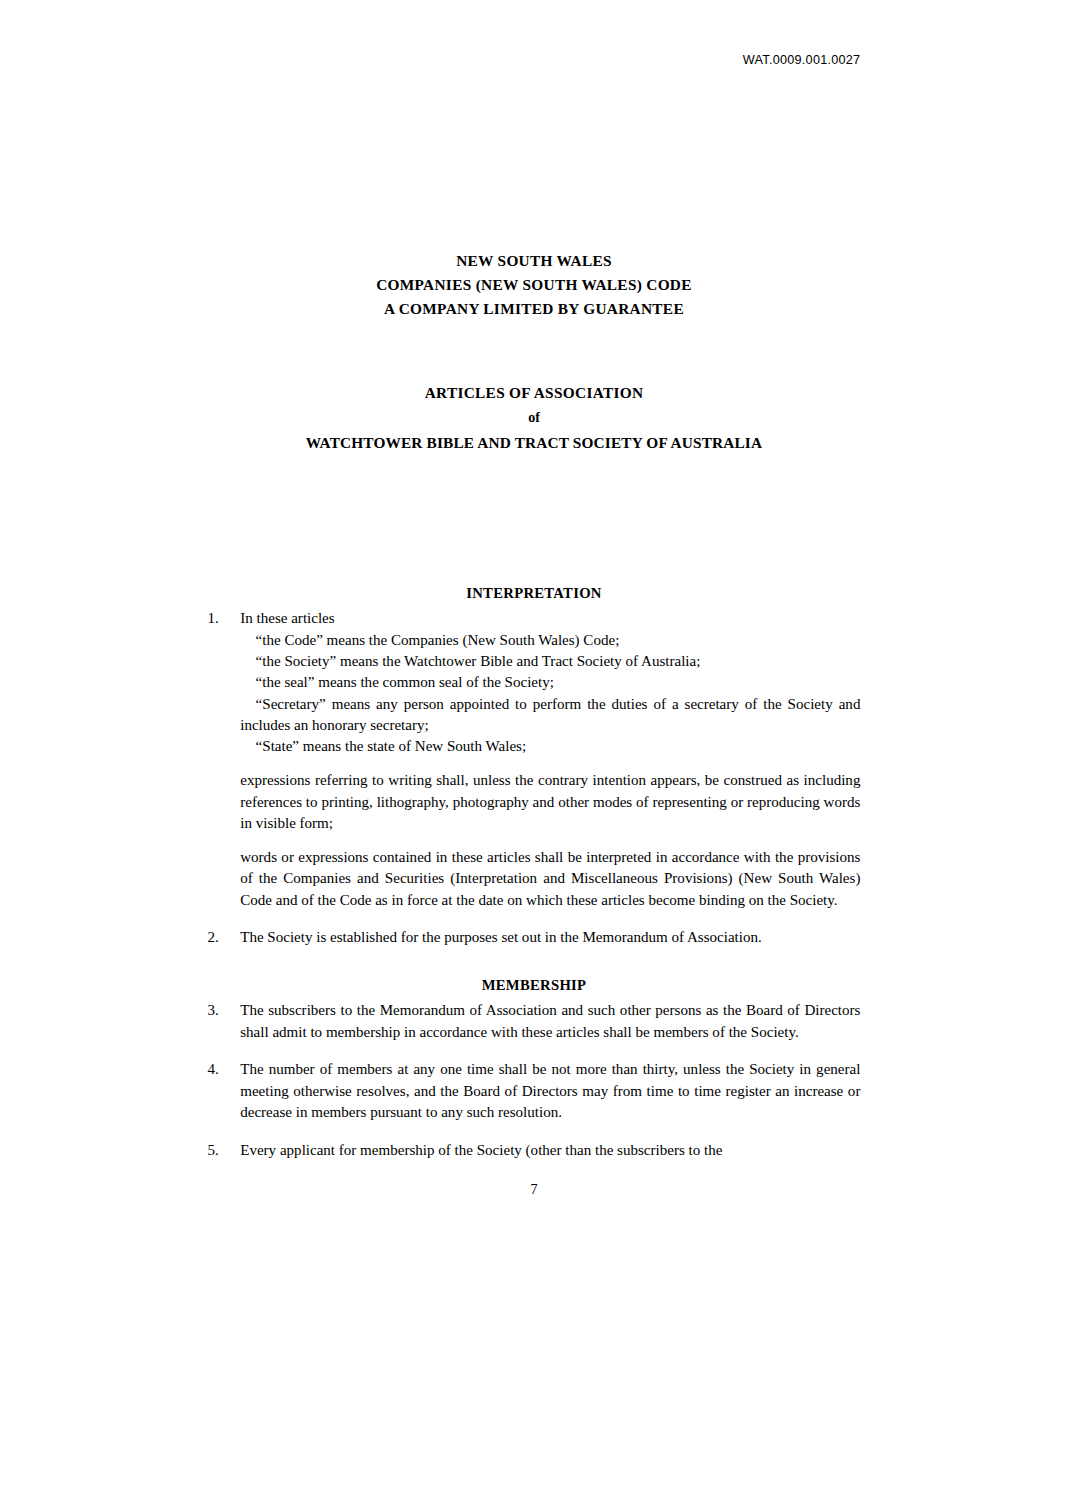WAT.0009.001.0027
NEW SOUTH WALES COMPANIES (NEW SOUTH WALES) CODE A COMPANY LIMITED BY GUARANTEE
ARTICLES OF ASSOCIATION
of
WATCHTOWER BIBLE AND TRACT SOCIETY OF AUSTRALIA
INTERPRETATION
1. In these articles “the Code” means the Companies (New South Wales) Code; “the Society” means the Watchtower Bible and Tract Society of Australia; “the seal” means the common seal of the Society; “Secretary” means any person appointed to perform the duties of a secretary of the Society and includes an honorary secretary; “State” means the state of New South Wales;
expressions referring to writing shall, unless the contrary intention appears, be construed as including references to printing, lithography, photography and other modes of representing or reproducing words in visible form;
words or expressions contained in these articles shall be interpreted in accordance with the provisions of the Companies and Securities (Interpretation and Miscellaneous Provisions) (New South Wales) Code and of the Code as in force at the date on which these articles become binding on the Society.
2. The Society is established for the purposes set out in the Memorandum of Association.
MEMBERSHIP
3. The subscribers to the Memorandum of Association and such other persons as the Board of Directors shall admit to membership in accordance with these articles shall be members of the Society.
4. The number of members at any one time shall be not more than thirty, unless the Society in general meeting otherwise resolves, and the Board of Directors may from time to time register an increase or decrease in members pursuant to any such resolution.
5. Every applicant for membership of the Society (other than the subscribers to the
7